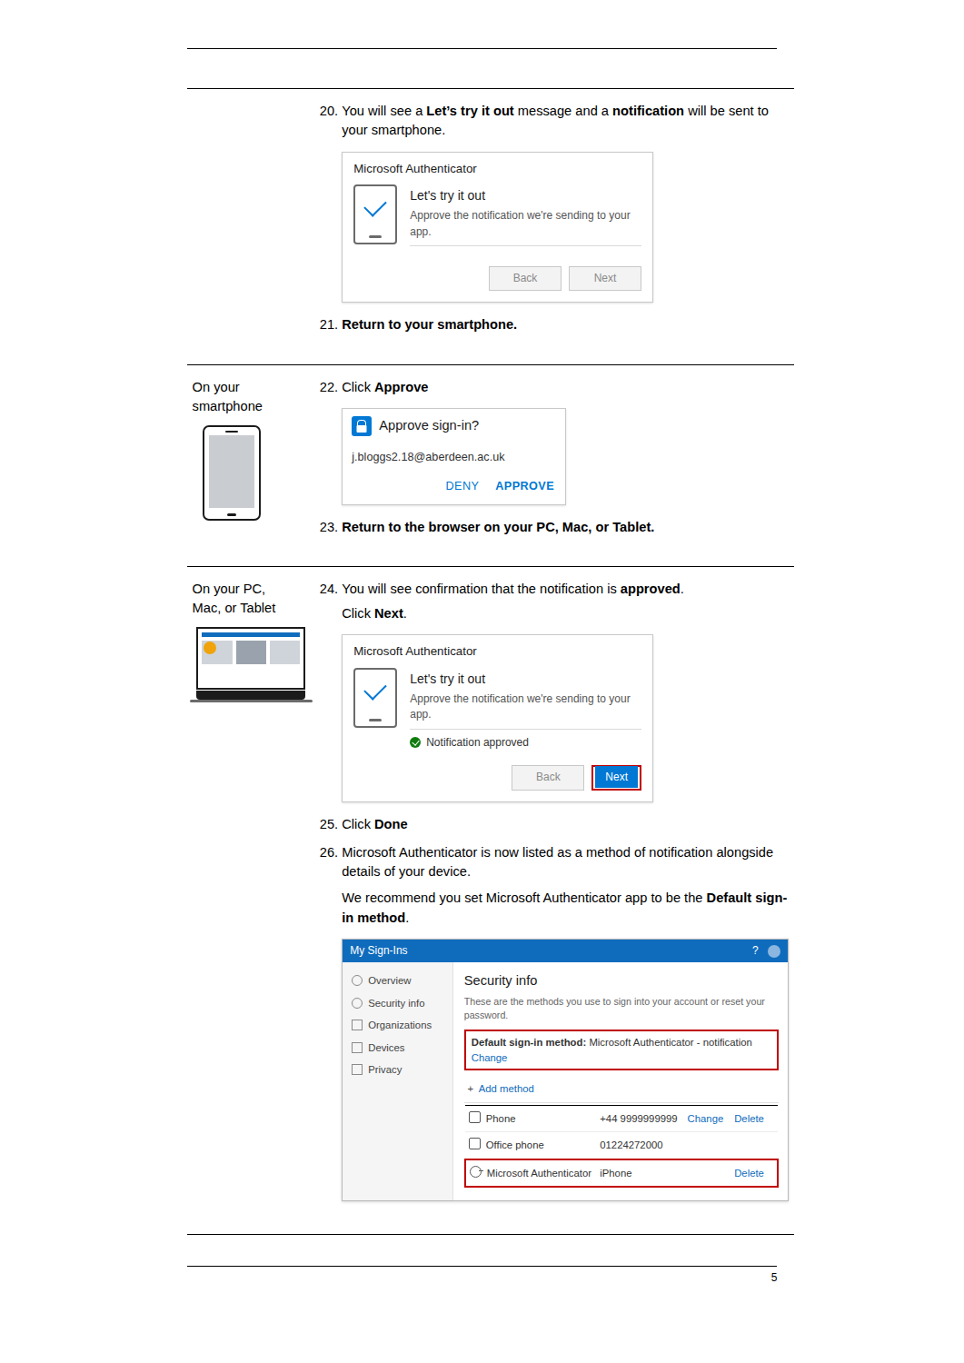| | You will see a Let’s try it out message and a notification will be sent to your smartphone. Microsoft Authenticator Let's try it out Approve the notification we're sending to your app. Back Next Return to your smartphone. |
| On your smartphone | Click Approve Approve sign-in? j.bloggs2.18@aberdeen.ac.uk DENY APPROVE Return to the browser on your PC, Mac, or Tablet. |
| On your PC, Mac, or Tablet | You will see confirmation that the notification is approved . Click Next . Microsoft Authenticator Let's try it out Approve the notification we're sending to your app. Notification approved Back Next Click Done Microsoft Authenticator is now listed as a method of notification alongside details of your device. We recommend you set Microsoft Authenticator app to be the Default sign-in method . My Sign-Ins ? Overview Security info Organizations Devices Privacy Security info These are the methods you use to sign into your account or reset your password. Default sign-in method: Microsoft Authenticator - notification Change + Add method / Phone / +44 9999999999 / Change / Delete / / Office phone / 01224272000 / / / / Microsoft Authenticator / iPhone / / Delete / |
5